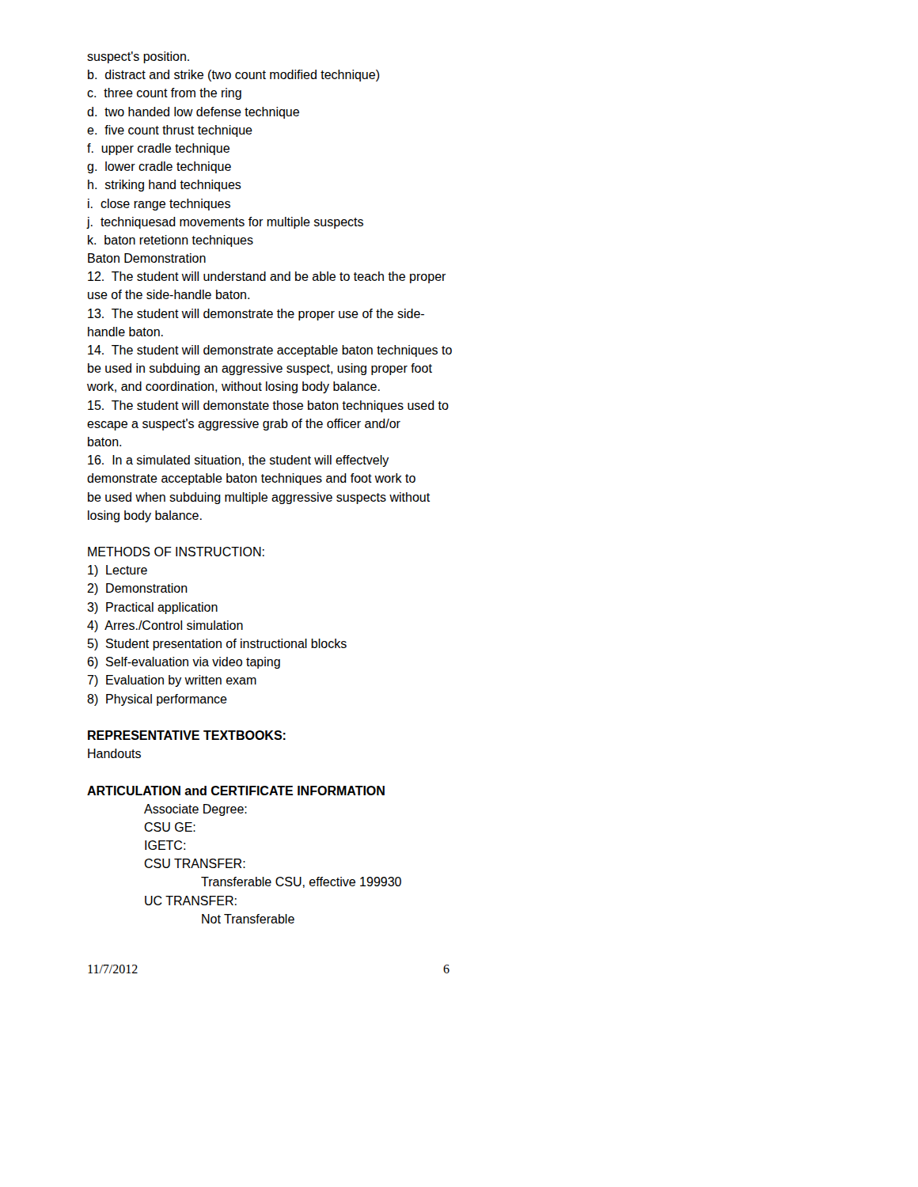suspect's position.
b. distract and strike (two count modified technique)
c. three count from the ring
d. two handed low defense technique
e. five count thrust technique
f. upper cradle technique
g. lower cradle technique
h. striking hand techniques
i. close range techniques
j. techniquesad movements for multiple suspects
k. baton retetionn techniques
Baton Demonstration
12. The student will understand and be able to teach the proper
use of the side-handle baton.
13. The student will demonstrate the proper use of the side-
handle baton.
14. The student will demonstrate acceptable baton techniques to
be used in subduing an aggressive suspect, using proper foot
work, and coordination, without losing body balance.
15. The student will demonstate those baton techniques used to
escape a suspect's aggressive grab of the officer and/or
baton.
16. In a simulated situation, the student will effectvely
demonstrate acceptable baton techniques and foot work to
be used when subduing multiple aggressive suspects without
losing body balance.
METHODS OF INSTRUCTION:
1) Lecture
2) Demonstration
3) Practical application
4) Arres./Control simulation
5) Student presentation of instructional blocks
6) Self-evaluation via video taping
7) Evaluation by written exam
8) Physical performance
REPRESENTATIVE TEXTBOOKS:
Handouts
ARTICULATION and CERTIFICATE INFORMATION
Associate Degree:
CSU GE:
IGETC:
CSU TRANSFER:
Transferable CSU, effective 199930
UC TRANSFER:
Not Transferable
11/7/2012 6